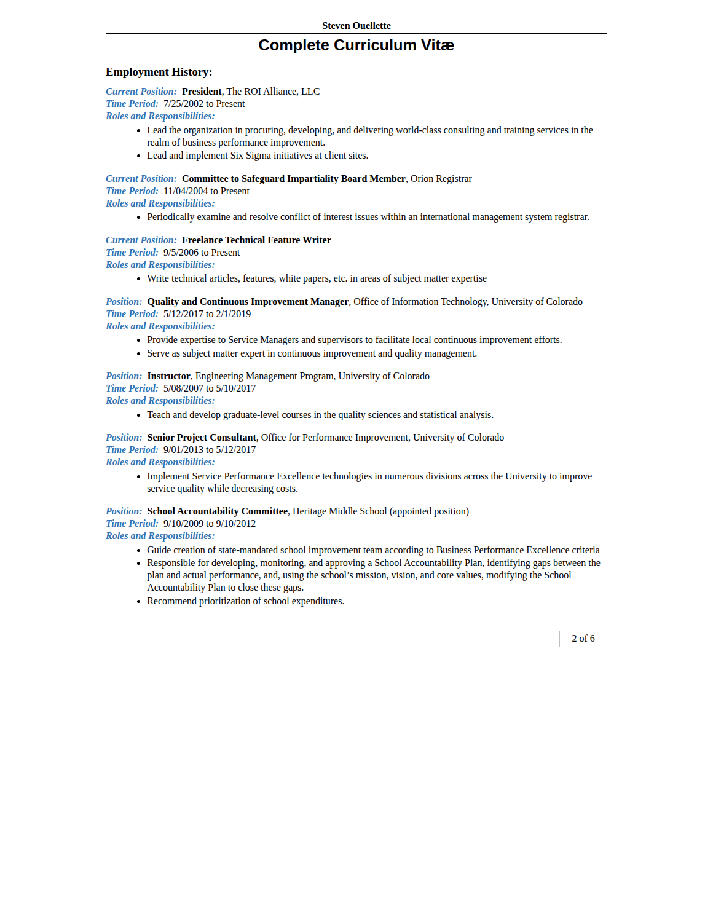Steven Ouellette
Complete Curriculum Vitæ
Employment History:
Current Position: President, The ROI Alliance, LLC
Time Period: 7/25/2002 to Present
Roles and Responsibilities:
Lead the organization in procuring, developing, and delivering world-class consulting and training services in the realm of business performance improvement.
Lead and implement Six Sigma initiatives at client sites.
Current Position: Committee to Safeguard Impartiality Board Member, Orion Registrar
Time Period: 11/04/2004 to Present
Roles and Responsibilities:
Periodically examine and resolve conflict of interest issues within an international management system registrar.
Current Position: Freelance Technical Feature Writer
Time Period: 9/5/2006 to Present
Roles and Responsibilities:
Write technical articles, features, white papers, etc. in areas of subject matter expertise
Position: Quality and Continuous Improvement Manager, Office of Information Technology, University of Colorado
Time Period: 5/12/2017 to 2/1/2019
Roles and Responsibilities:
Provide expertise to Service Managers and supervisors to facilitate local continuous improvement efforts.
Serve as subject matter expert in continuous improvement and quality management.
Position: Instructor, Engineering Management Program, University of Colorado
Time Period: 5/08/2007 to 5/10/2017
Roles and Responsibilities:
Teach and develop graduate-level courses in the quality sciences and statistical analysis.
Position: Senior Project Consultant, Office for Performance Improvement, University of Colorado
Time Period: 9/01/2013 to 5/12/2017
Roles and Responsibilities:
Implement Service Performance Excellence technologies in numerous divisions across the University to improve service quality while decreasing costs.
Position: School Accountability Committee, Heritage Middle School (appointed position)
Time Period: 9/10/2009 to 9/10/2012
Roles and Responsibilities:
Guide creation of state-mandated school improvement team according to Business Performance Excellence criteria
Responsible for developing, monitoring, and approving a School Accountability Plan, identifying gaps between the plan and actual performance, and, using the school’s mission, vision, and core values, modifying the School Accountability Plan to close these gaps.
Recommend prioritization of school expenditures.
2 of 6